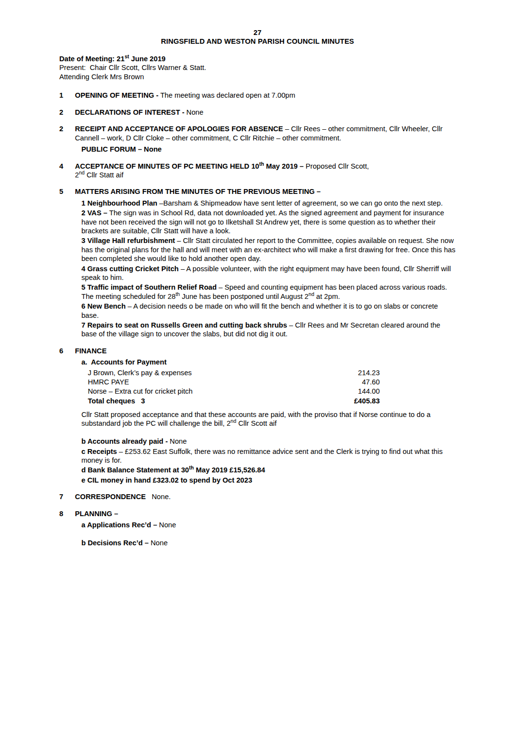27
RINGSFIELD AND WESTON PARISH COUNCIL MINUTES
Date of Meeting: 21st June 2019
Present: Chair Cllr Scott, Cllrs Warner & Statt.
Attending Clerk Mrs Brown
1 OPENING OF MEETING - The meeting was declared open at 7.00pm
2 DECLARATIONS OF INTEREST - None
2 RECEIPT AND ACCEPTANCE OF APOLOGIES FOR ABSENCE – Cllr Rees – other commitment, Cllr Wheeler, Cllr Cannell – work, D Cllr Cloke – other commitment, C Cllr Ritchie – other commitment.
PUBLIC FORUM – None
4 ACCEPTANCE OF MINUTES OF PC MEETING HELD 10th May 2019 – Proposed Cllr Scott,
2nd Cllr Statt aif
5 MATTERS ARISING FROM THE MINUTES OF THE PREVIOUS MEETING –
1 Neighbourhood Plan –Barsham & Shipmeadow have sent letter of agreement, so we can go onto the next step.
2 VAS – The sign was in School Rd, data not downloaded yet. As the signed agreement and payment for insurance have not been received the sign will not go to Ilketshall St Andrew yet, there is some question as to whether their brackets are suitable, Cllr Statt will have a look.
3 Village Hall refurbishment – Cllr Statt circulated her report to the Committee, copies available on request. She now has the original plans for the hall and will meet with an ex-architect who will make a first drawing for free. Once this has been completed she would like to hold another open day.
4 Grass cutting Cricket Pitch – A possible volunteer, with the right equipment may have been found, Cllr Sherriff will speak to him.
5 Traffic impact of Southern Relief Road – Speed and counting equipment has been placed across various roads. The meeting scheduled for 28th June has been postponed until August 2nd at 2pm.
6 New Bench – A decision needs o be made on who will fit the bench and whether it is to go on slabs or concrete base.
7 Repairs to seat on Russells Green and cutting back shrubs – Cllr Rees and Mr Secretan cleared around the base of the village sign to uncover the slabs, but did not dig it out.
6 FINANCE
a. Accounts for Payment
| J Brown, Clerk’s pay & expenses | 214.23 |
| HMRC PAYE | 47.60 |
| Norse – Extra cut for cricket pitch | 144.00 |
| Total cheques 3 | £405.83 |
Cllr Statt proposed acceptance and that these accounts are paid, with the proviso that if Norse continue to do a substandard job the PC will challenge the bill, 2nd Cllr Scott aif
b Accounts already paid - None
c Receipts – £253.62 East Suffolk, there was no remittance advice sent and the Clerk is trying to find out what this money is for.
d Bank Balance Statement at 30th May 2019 £15,526.84
e CIL money in hand £323.02 to spend by Oct 2023
7 CORRESPONDENCE None.
8 PLANNING –
a Applications Rec’d – None
b Decisions Rec’d – None